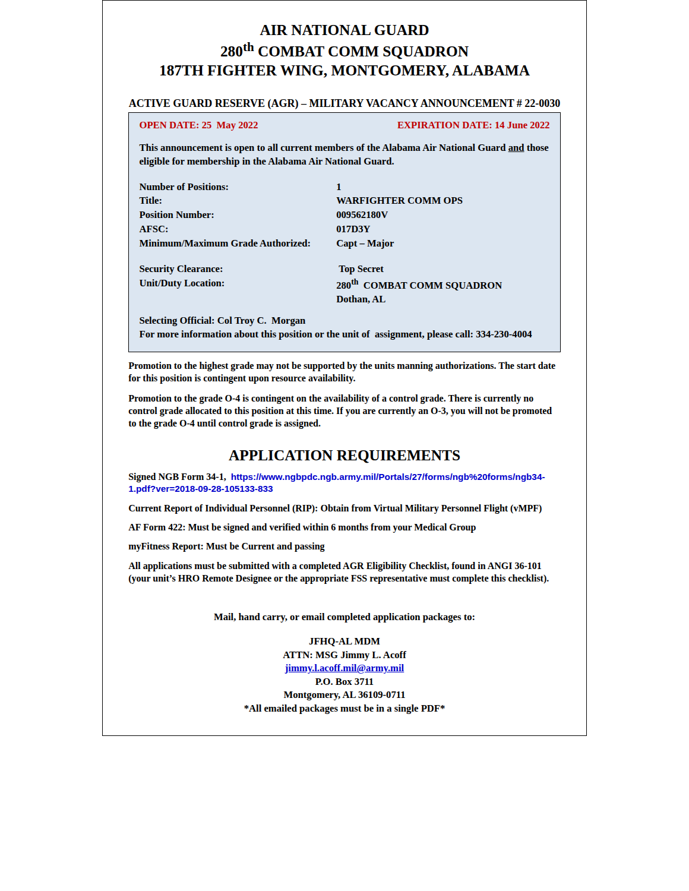AIR NATIONAL GUARD
280th COMBAT COMM SQUADRON
187TH FIGHTER WING, MONTGOMERY, ALABAMA
ACTIVE GUARD RESERVE (AGR) – MILITARY VACANCY ANNOUNCEMENT # 22-0030
OPEN DATE: 25 May 2022 EXPIRATION DATE: 14 June 2022
This announcement is open to all current members of the Alabama Air National Guard and those eligible for membership in the Alabama Air National Guard.
| Number of Positions: | 1 |
| Title: | WARFIGHTER COMM OPS |
| Position Number: | 009562180V |
| AFSC: | 017D3Y |
| Minimum/Maximum Grade Authorized: | Capt – Major |
| Security Clearance: | Top Secret |
| Unit/Duty Location: | 280 th COMBAT COMM SQUADRON |
| | Dothan, AL |
Selecting Official: Col Troy C. Morgan
For more information about this position or the unit of assignment, please call: 334-230-4004
Promotion to the highest grade may not be supported by the units manning authorizations. The start date for this position is contingent upon resource availability.
Promotion to the grade O-4 is contingent on the availability of a control grade. There is currently no control grade allocated to this position at this time. If you are currently an O-3, you will not be promoted to the grade O-4 until control grade is assigned.
APPLICATION REQUIREMENTS
Signed NGB Form 34-1, https://www.ngbpdc.ngb.army.mil/Portals/27/forms/ngb%20forms/ngb34-1.pdf?ver=2018-09-28-105133-833
Current Report of Individual Personnel (RIP): Obtain from Virtual Military Personnel Flight (vMPF)
AF Form 422: Must be signed and verified within 6 months from your Medical Group
myFitness Report: Must be Current and passing
All applications must be submitted with a completed AGR Eligibility Checklist, found in ANGI 36-101 (your unit’s HRO Remote Designee or the appropriate FSS representative must complete this checklist).
Mail, hand carry, or email completed application packages to:
JFHQ-AL MDM
ATTN: MSG Jimmy L. Acoff
jimmy.l.acoff.mil@army.mil
P.O. Box 3711
Montgomery, AL 36109-0711
*All emailed packages must be in a single PDF*